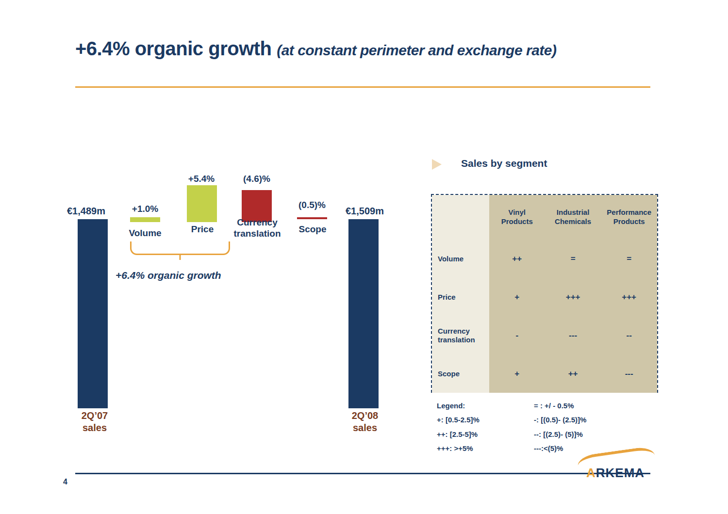+6.4% organic growth (at constant perimeter and exchange rate)
€1,489m
2Q’07
sales
+1.0%
Volume
+5.4%
Price
(4.6)%
Currency
translation
(0.5)%
Scope
+6.4% organic growth
€1,509m
2Q’08
sales
Sales by segment
| | Vinyl Products | Industrial Chemicals | Performance Products |
| --- | --- | --- | --- |
| Volume | ++ | = | = |
| Price | + | +++ | +++ |
| Currency translation | - | --- | -- |
| Scope | + | ++ | --- |
Legend:= : +/ - 0.5%
+: [0.5-2.5]%-: [(0.5)- (2.5)]%
++: [2.5-5]%--: [(2.5)- (5)]%
+++: >+5%---:<(5)%
4
ARKEMA